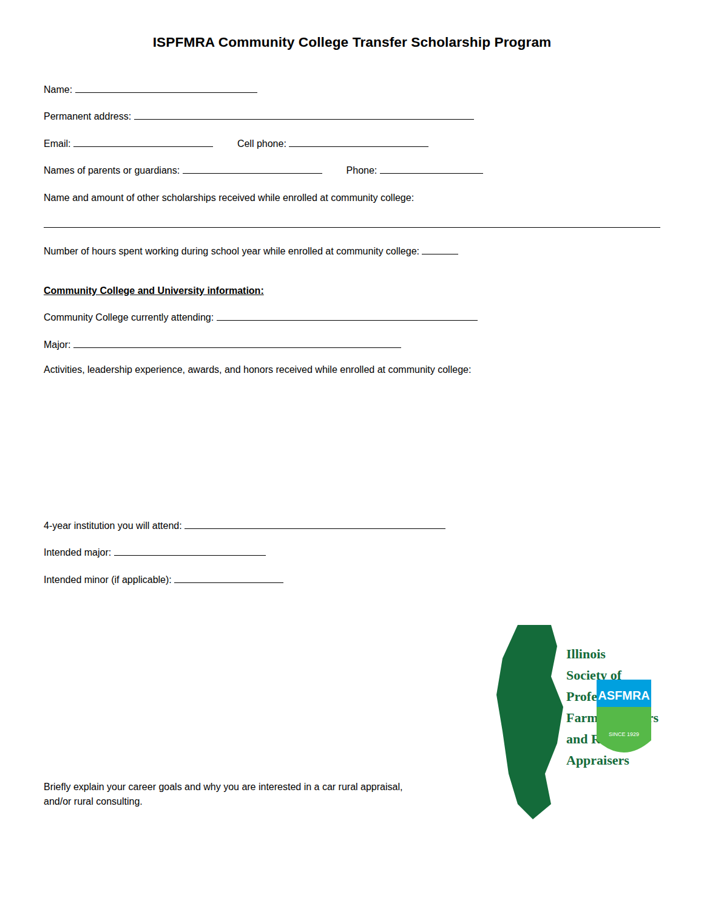ISPFMRA Community College Transfer Scholarship Program
Name:
Permanent address:
Email: Cell phone:
Names of parents or guardians: Phone:
Name and amount of other scholarships received while enrolled at community college:
Number of hours spent working during school year while enrolled at community college:
Community College and University information:
Community College currently attending:
Major:
Activities, leadership experience, awards, and honors received while enrolled at community college:
4-year institution you will attend:
Intended major:
Intended minor (if applicable):
Briefly explain your career goals and why you are interested in a car rural appraisal, and/or rural consulting.